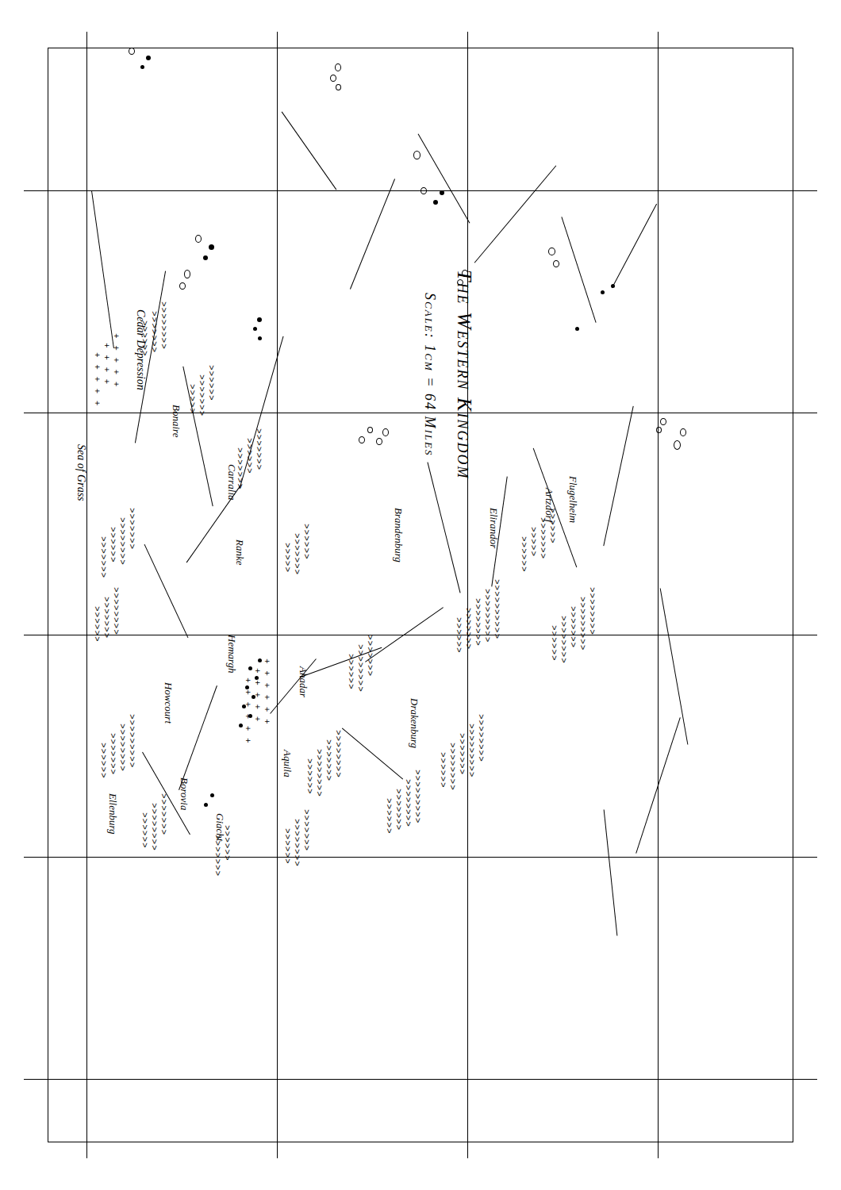The Western Kingdom
Scale: 1cm = 64 Miles
Flugelheim
Artzdorf
Elirandor
Brandenburg
Drakenburg
Ahadar
Aquila
Hemargh
Ranke
Carralia
Bonaire
Howcourt
Borovia
Giacht
Ellenburg
Cedar Depression
Sea of Grass
>>>>>>>>
>>>>>>>>>
>>>>>>>
>>>>>>>>
>>>>>>
>>>>>>
>>>>>>>
>>>>>
>>>>>>
>>>>>>>>>>
>>>>>>>>>
>>>>>>>>
>>>>>>>
>>>>>>
>>>>>>>>
>>>>>>>>>
>>>>>>>
>>>>>>>>
>>>>>>
>>>>>>>>>
>>>>>>>>
>>>>>>>
>>>>>>
>>>>>>>
>>>>>>>>
>>>>>>
>>>>>>>>
>>>>>>>
>>>>>>>>
>>>>>>
>>>>>>>
>>>>>>>>
>>>>>>
>>>>>>
>>>>>>>
>>>>>
>>>>>>>
>>>>>>
>>>>>>>
>>>>>>
>>>>>>>
>>>>>
>>>>>>>>
>>>>>>>
>>>>>>
>>>>>>>
>>>>>>>>
>>>>>>
>>>>>>>
>>>>>>>>
>>>>>>>
>>>>>>
>>>>>>>>>
>>>>>>>>
>>>>>>>
>>>>>>
>>>>>>>
>>>>>>>>
>>>>>>
>>>>>>
>>>>>>>
+ + + + +
+ + + +
+ + + + +
+ + + + + +
+ + + + +
+ + + + + +